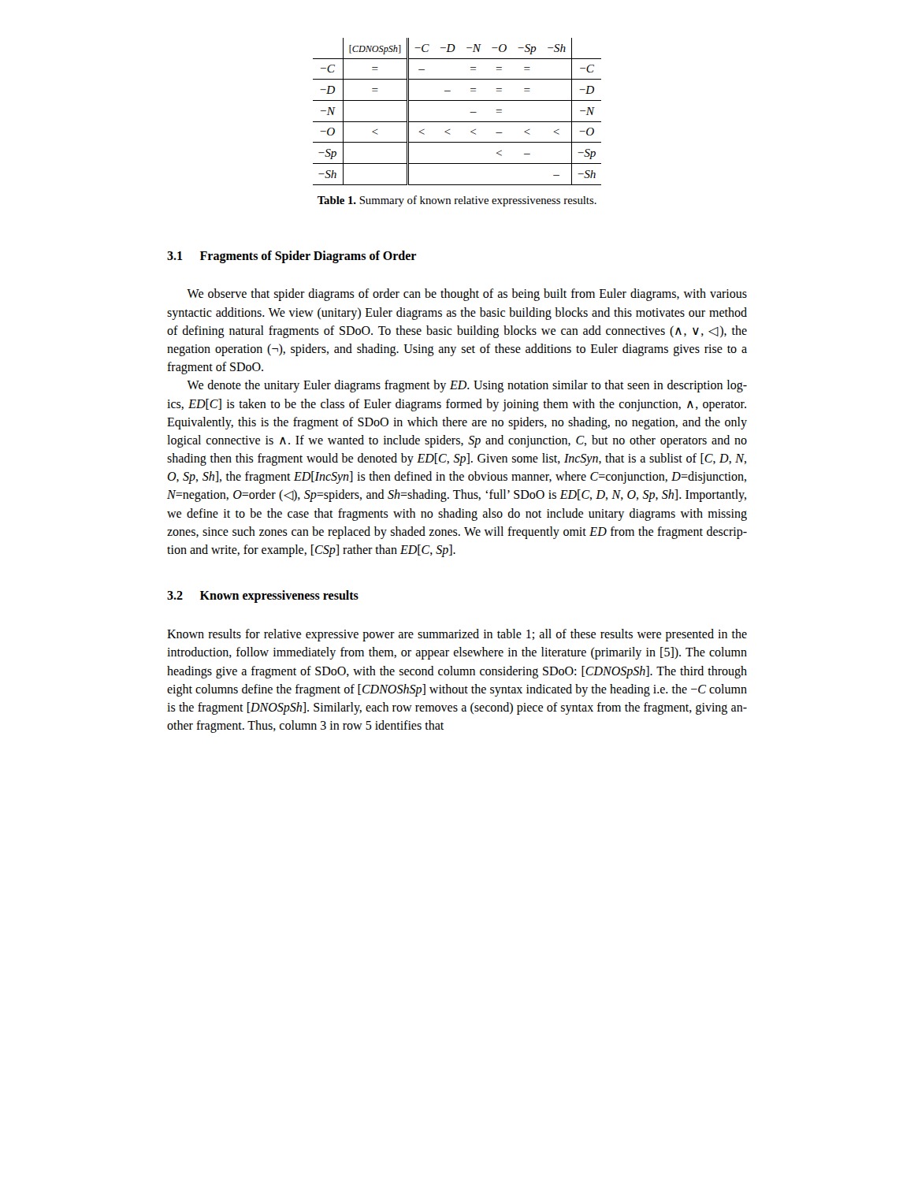| | [ CDNOSpSh ] | − C | − D | − N | − O | − Sp | − Sh | |
| --- | --- | --- | --- | --- | --- | --- | --- | --- |
| − C | = | – | | = | = | = | | − C |
| − D | = | | – | = | = | = | | − D |
| − N | | | | – | = | | | − N |
| − O | < | < | < | < | – | < | < | − O |
| − Sp | | | | | < | – | | − Sp |
| − Sh | | | | | | | – | − Sh |
Table 1. Summary of known relative expressiveness results.
3.1 Fragments of Spider Diagrams of Order
We observe that spider diagrams of order can be thought of as being built from Euler diagrams, with various syntactic additions. We view (unitary) Euler diagrams as the basic building blocks and this motivates our method of defining natural fragments of SDoO. To these basic building blocks we can add connectives (∧, ∨, ◁), the negation operation (¬), spiders, and shading. Using any set of these additions to Euler diagrams gives rise to a fragment of SDoO.
We denote the unitary Euler diagrams fragment by ED. Using notation similar to that seen in description logics, ED[C] is taken to be the class of Euler diagrams formed by joining them with the conjunction, ∧, operator. Equivalently, this is the fragment of SDoO in which there are no spiders, no shading, no negation, and the only logical connective is ∧. If we wanted to include spiders, Sp and conjunction, C, but no other operators and no shading then this fragment would be denoted by ED[C, Sp]. Given some list, IncSyn, that is a sublist of [C, D, N, O, Sp, Sh], the fragment ED[IncSyn] is then defined in the obvious manner, where C=conjunction, D=disjunction, N=negation, O=order (◁), Sp=spiders, and Sh=shading. Thus, ‘full’ SDoO is ED[C, D, N, O, Sp, Sh]. Importantly, we define it to be the case that fragments with no shading also do not include unitary diagrams with missing zones, since such zones can be replaced by shaded zones. We will frequently omit ED from the fragment description and write, for example, [CSp] rather than ED[C, Sp].
3.2 Known expressiveness results
Known results for relative expressive power are summarized in table 1; all of these results were presented in the introduction, follow immediately from them, or appear elsewhere in the literature (primarily in [5]). The column headings give a fragment of SDoO, with the second column considering SDoO: [CDNOSpSh]. The third through eight columns define the fragment of [CDNOShSp] without the syntax indicated by the heading i.e. the −C column is the fragment [DNOSpSh]. Similarly, each row removes a (second) piece of syntax from the fragment, giving another fragment. Thus, column 3 in row 5 identifies that